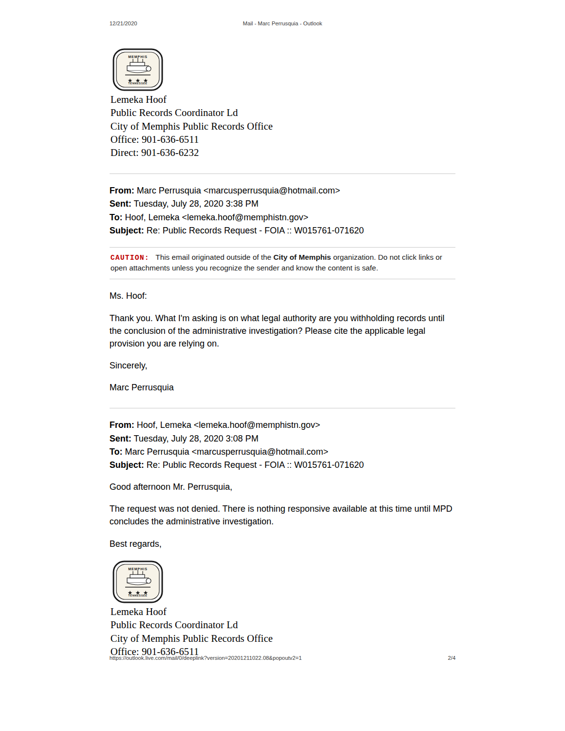12/21/2020
Mail - Marc Perrusquia - Outlook
MEMPHIS TENNESSEE
Lemeka Hoof
Public Records Coordinator Ld
City of Memphis Public Records Office
Office: 901-636-6511
Direct: 901-636-6232
From: Marc Perrusquia <marcusperrusquia@hotmail.com>
Sent: Tuesday, July 28, 2020 3:38 PM
To: Hoof, Lemeka <lemeka.hoof@memphistn.gov>
Subject: Re: Public Records Request - FOIA :: W015761-071620
CAUTION: This email originated outside of the City of Memphis organization. Do not click links or open attachments unless you recognize the sender and know the content is safe.
Ms. Hoof:
Thank you. What I'm asking is on what legal authority are you withholding records until the conclusion of the administrative investigation? Please cite the applicable legal provision you are relying on.
Sincerely,
Marc Perrusquia
From: Hoof, Lemeka <lemeka.hoof@memphistn.gov>
Sent: Tuesday, July 28, 2020 3:08 PM
To: Marc Perrusquia <marcusperrusquia@hotmail.com>
Subject: Re: Public Records Request - FOIA :: W015761-071620
Good afternoon Mr. Perrusquia,
The request was not denied. There is nothing responsive available at this time until MPD concludes the administrative investigation.
Best regards,
MEMPHIS TENNESSEE
Lemeka Hoof
Public Records Coordinator Ld
City of Memphis Public Records Office
Office: 901-636-6511
https://outlook.live.com/mail/0/deeplink?version=20201211022.08&popoutv2=1
2/4